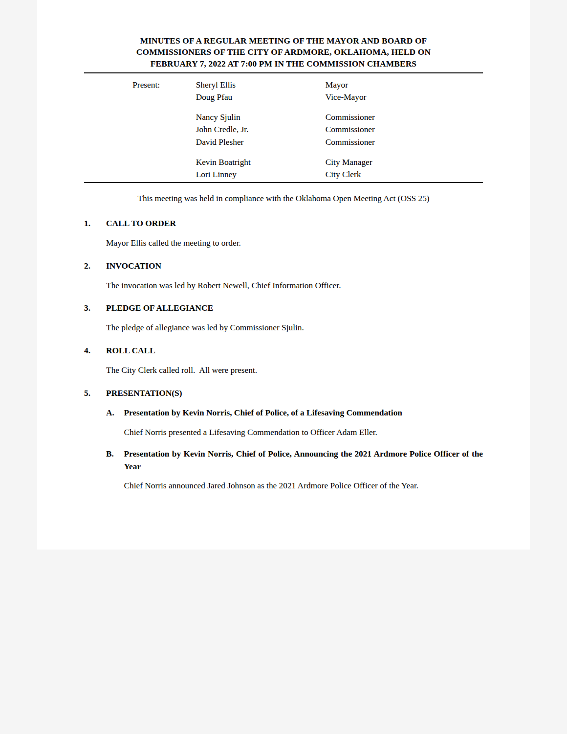Minutes of a Regular Meeting of the Mayor and Board of
Commissioners of the City of Ardmore, Oklahoma, Held on
February 7, 2022 at 7:00 PM in the Commission Chambers
| Present: | Sheryl Ellis | Mayor |
| | Doug Pfau | Vice-Mayor |
| | Nancy Sjulin | Commissioner |
| | John Credle, Jr. | Commissioner |
| | David Plesher | Commissioner |
| | Kevin Boatright | City Manager |
| | Lori Linney | City Clerk |
This meeting was held in compliance with the Oklahoma Open Meeting Act (OSS 25)
1. Call to Order
Mayor Ellis called the meeting to order.
2. Invocation
The invocation was led by Robert Newell, Chief Information Officer.
3. Pledge of Allegiance
The pledge of allegiance was led by Commissioner Sjulin.
4. Roll Call
The City Clerk called roll. All were present.
5. Presentation(s)
A. Presentation by Kevin Norris, Chief of Police, of a Lifesaving Commendation
Chief Norris presented a Lifesaving Commendation to Officer Adam Eller.
B. Presentation by Kevin Norris, Chief of Police, Announcing the 2021 Ardmore Police Officer of the Year
Chief Norris announced Jared Johnson as the 2021 Ardmore Police Officer of the Year.